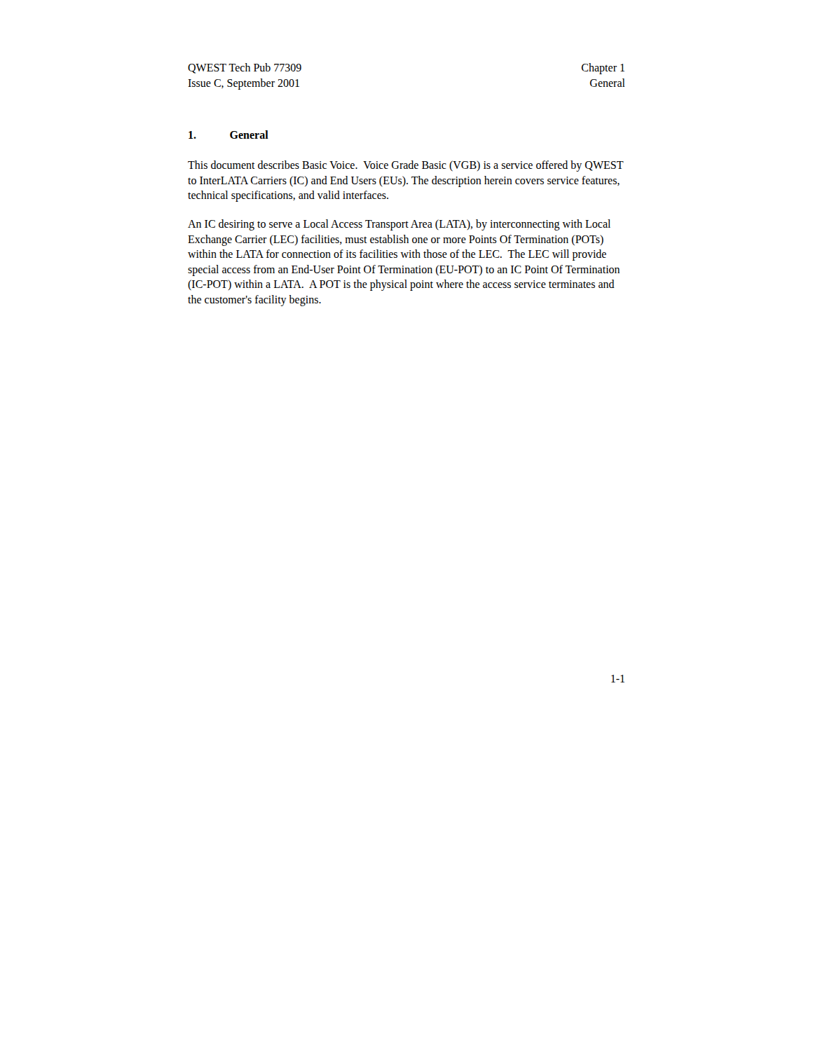QWEST Tech Pub 77309
Chapter 1
Issue C, September 2001
General
1. General
This document describes Basic Voice. Voice Grade Basic (VGB) is a service offered by QWEST to InterLATA Carriers (IC) and End Users (EUs). The description herein covers service features, technical specifications, and valid interfaces.
An IC desiring to serve a Local Access Transport Area (LATA), by interconnecting with Local Exchange Carrier (LEC) facilities, must establish one or more Points Of Termination (POTs) within the LATA for connection of its facilities with those of the LEC. The LEC will provide special access from an End-User Point Of Termination (EU-POT) to an IC Point Of Termination (IC-POT) within a LATA. A POT is the physical point where the access service terminates and the customer's facility begins.
1-1